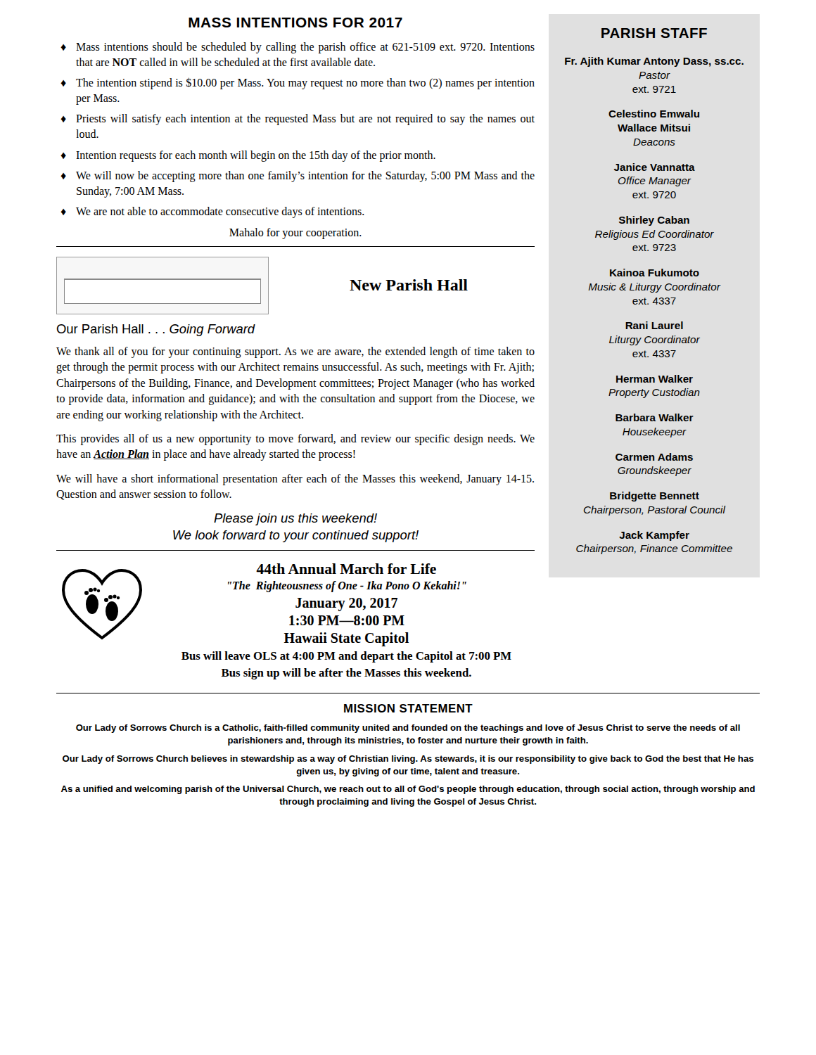MASS INTENTIONS FOR 2017
Mass intentions should be scheduled by calling the parish office at 621-5109 ext. 9720. Intentions that are NOT called in will be scheduled at the first available date.
The intention stipend is $10.00 per Mass. You may request no more than two (2) names per intention per Mass.
Priests will satisfy each intention at the requested Mass but are not required to say the names out loud.
Intention requests for each month will begin on the 15th day of the prior month.
We will now be accepting more than one family’s intention for the Saturday, 5:00 PM Mass and the Sunday, 7:00 AM Mass.
We are not able to accommodate consecutive days of intentions.
Mahalo for your cooperation.
New Parish Hall
Our Parish Hall . . . Going Forward
We thank all of you for your continuing support. As we are aware, the extended length of time taken to get through the permit process with our Architect remains unsuccessful. As such, meetings with Fr. Ajith; Chairpersons of the Building, Finance, and Development committees; Project Manager (who has worked to provide data, information and guidance); and with the consultation and support from the Diocese, we are ending our working relationship with the Architect.
This provides all of us a new opportunity to move forward, and review our specific design needs. We have an Action Plan in place and have already started the process!
We will have a short informational presentation after each of the Masses this weekend, January 14-15. Question and answer session to follow.
Please join us this weekend!
We look forward to your continued support!
44th Annual March for Life
"The Righteousness of One - Ika Pono O Kekahi!"
January 20, 2017
1:30 PM—8:00 PM
Hawaii State Capitol
Bus will leave OLS at 4:00 PM and depart the Capitol at 7:00 PM
Bus sign up will be after the Masses this weekend.
PARISH STAFF
Fr. Ajith Kumar Antony Dass, ss.cc.
Pastor
ext. 9721
Celestino Emwalu
Wallace Mitsui
Deacons
Janice Vannatta
Office Manager
ext. 9720
Shirley Caban
Religious Ed Coordinator
ext. 9723
Kainoa Fukumoto
Music & Liturgy Coordinator
ext. 4337
Rani Laurel
Liturgy Coordinator
ext. 4337
Herman Walker
Property Custodian
Barbara Walker
Housekeeper
Carmen Adams
Groundskeeper
Bridgette Bennett
Chairperson, Pastoral Council
Jack Kampfer
Chairperson, Finance Committee
MISSION STATEMENT
Our Lady of Sorrows Church is a Catholic, faith-filled community united and founded on the teachings and love of Jesus Christ to serve the needs of all parishioners and, through its ministries, to foster and nurture their growth in faith.
Our Lady of Sorrows Church believes in stewardship as a way of Christian living. As stewards, it is our responsibility to give back to God the best that He has given us, by giving of our time, talent and treasure.
As a unified and welcoming parish of the Universal Church, we reach out to all of God's people through education, through social action, through worship and through proclaiming and living the Gospel of Jesus Christ.